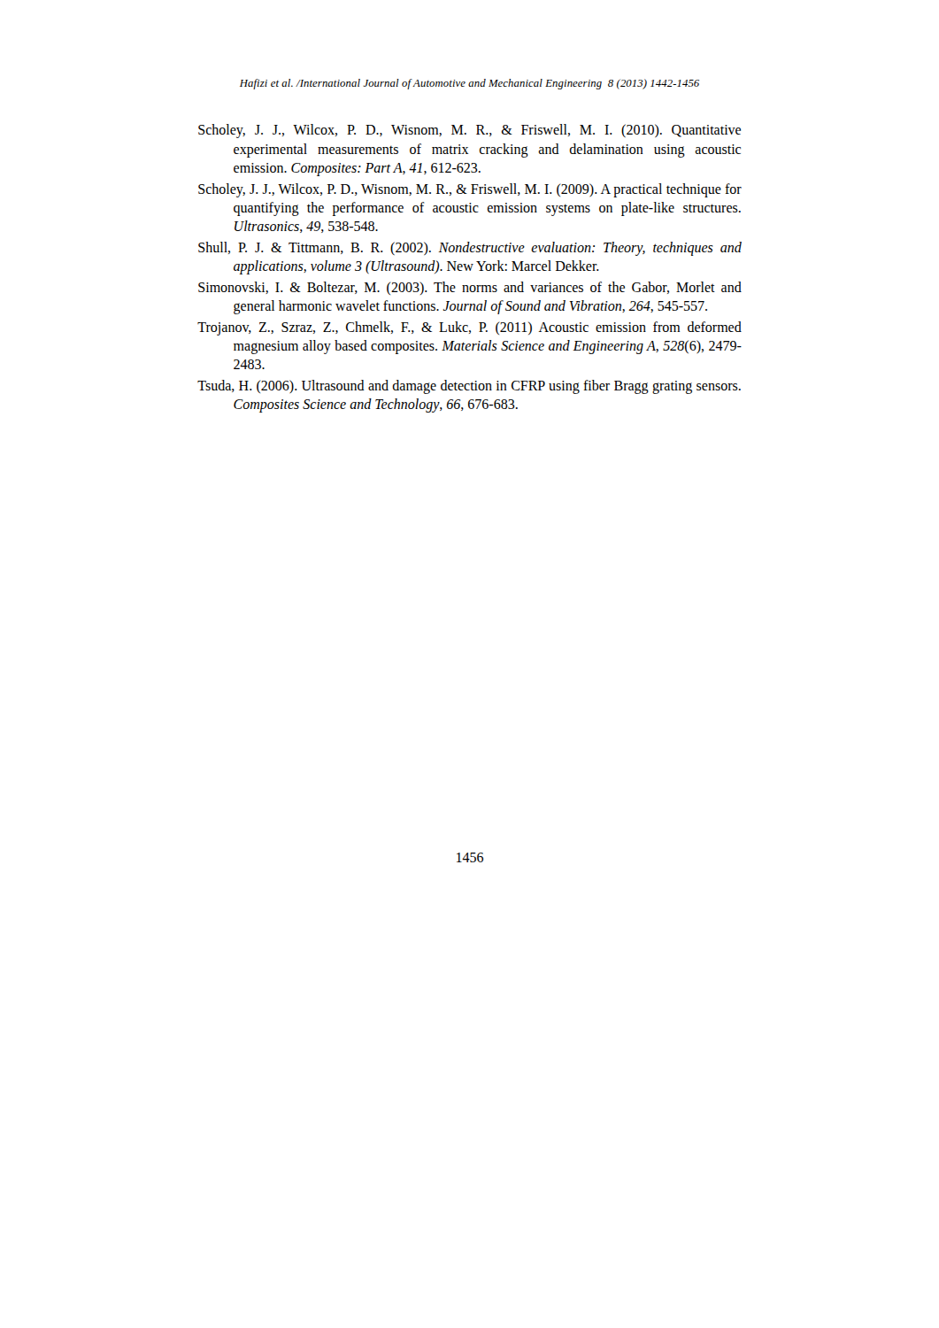Hafizi et al. /International Journal of Automotive and Mechanical Engineering 8 (2013) 1442-1456
Scholey, J. J., Wilcox, P. D., Wisnom, M. R., & Friswell, M. I. (2010). Quantitative experimental measurements of matrix cracking and delamination using acoustic emission. Composites: Part A, 41, 612-623.
Scholey, J. J., Wilcox, P. D., Wisnom, M. R., & Friswell, M. I. (2009). A practical technique for quantifying the performance of acoustic emission systems on plate-like structures. Ultrasonics, 49, 538-548.
Shull, P. J. & Tittmann, B. R. (2002). Nondestructive evaluation: Theory, techniques and applications, volume 3 (Ultrasound). New York: Marcel Dekker.
Simonovski, I. & Boltezar, M. (2003). The norms and variances of the Gabor, Morlet and general harmonic wavelet functions. Journal of Sound and Vibration, 264, 545-557.
Trojanov, Z., Szraz, Z., Chmelk, F., & Lukc, P. (2011) Acoustic emission from deformed magnesium alloy based composites. Materials Science and Engineering A, 528(6), 2479-2483.
Tsuda, H. (2006). Ultrasound and damage detection in CFRP using fiber Bragg grating sensors. Composites Science and Technology, 66, 676-683.
1456